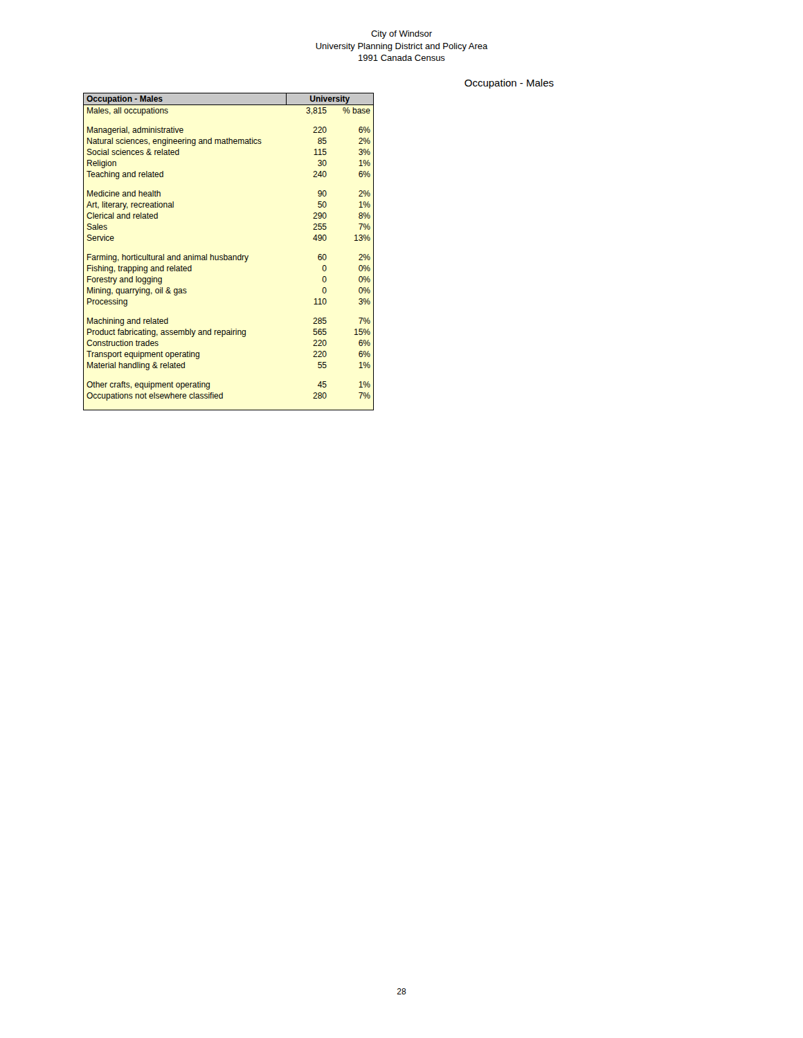City of Windsor
University Planning District and Policy Area
1991 Canada Census
Occupation - Males
| Occupation - Males | University |
| --- | --- |
| Males, all occupations | 3,815 | % base |
| Managerial, administrative | 220 | 6% |
| Natural sciences, engineering and mathematics | 85 | 2% |
| Social sciences & related | 115 | 3% |
| Religion | 30 | 1% |
| Teaching and related | 240 | 6% |
| Medicine and health | 90 | 2% |
| Art, literary, recreational | 50 | 1% |
| Clerical and related | 290 | 8% |
| Sales | 255 | 7% |
| Service | 490 | 13% |
| Farming, horticultural and animal husbandry | 60 | 2% |
| Fishing, trapping and related | 0 | 0% |
| Forestry and logging | 0 | 0% |
| Mining, quarrying, oil & gas | 0 | 0% |
| Processing | 110 | 3% |
| Machining and related | 285 | 7% |
| Product fabricating, assembly and repairing | 565 | 15% |
| Construction trades | 220 | 6% |
| Transport equipment operating | 220 | 6% |
| Material handling & related | 55 | 1% |
| Other crafts, equipment operating | 45 | 1% |
| Occupations not elsewhere classified | 280 | 7% |
28